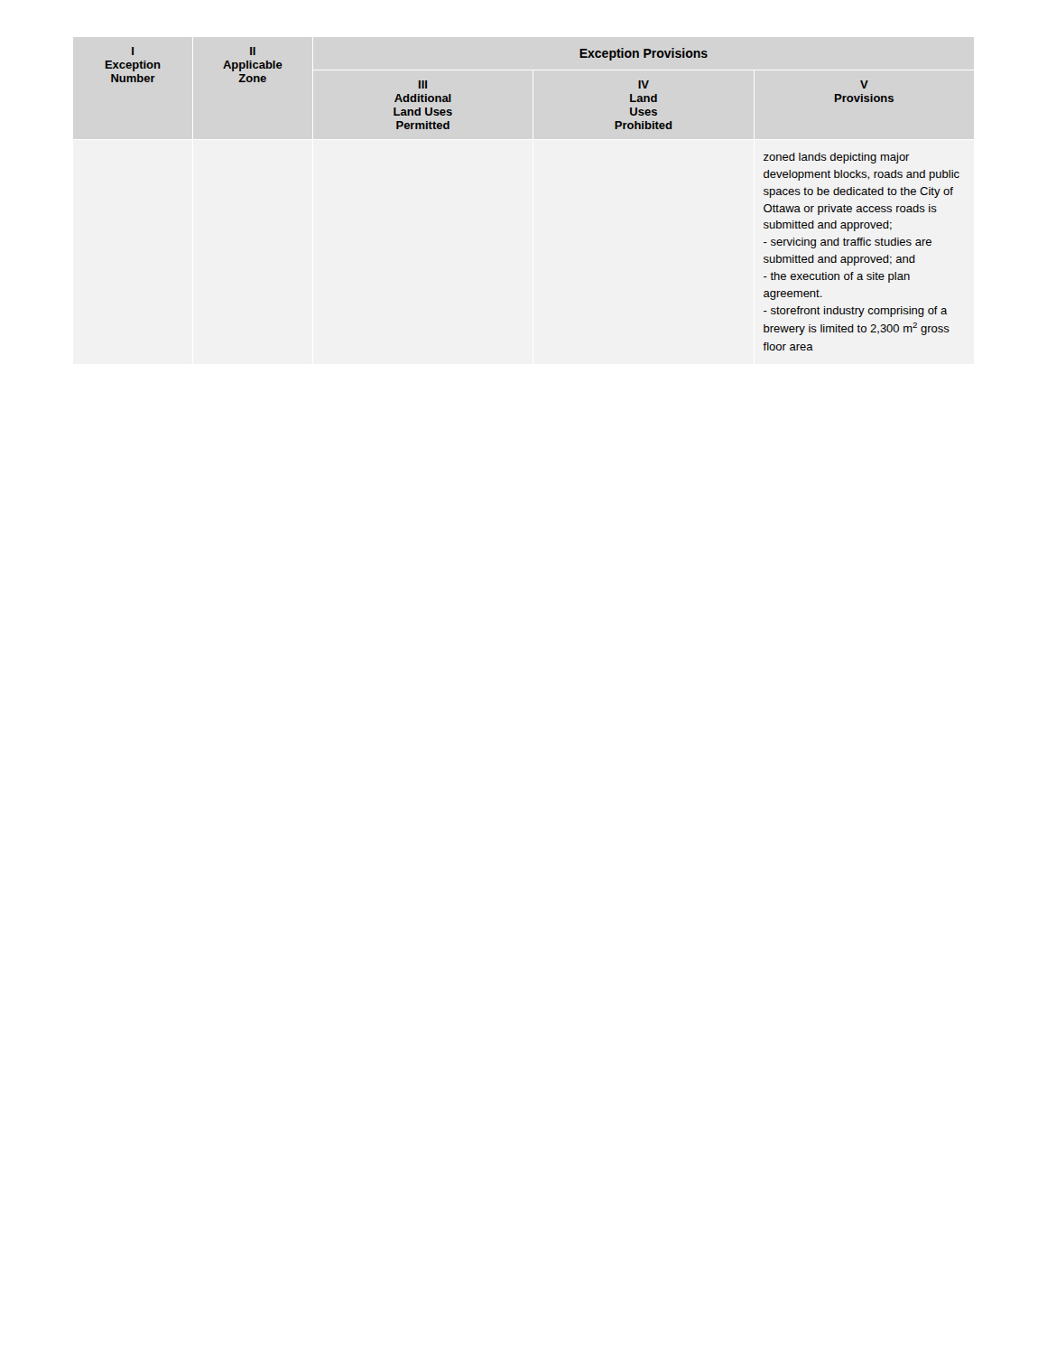| I Exception Number | II Applicable Zone | Exception Provisions |
| --- | --- | --- |
| III Additional Land Uses Permitted | IV Land Uses Prohibited | V Provisions |
| | | | | zoned lands depicting major development blocks, roads and public spaces to be dedicated to the City of Ottawa or private access roads is submitted and approved; - servicing and traffic studies are submitted and approved; and - the execution of a site plan agreement. - storefront industry comprising of a brewery is limited to 2,300 m 2 gross floor area |